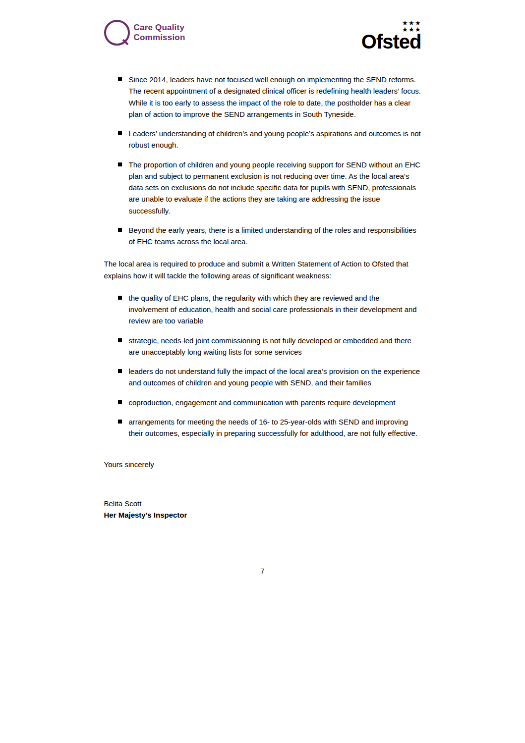Care Quality
Commission
★★★
★★★
Ofsted
Since 2014, leaders have not focused well enough on implementing the SEND reforms. The recent appointment of a designated clinical officer is redefining health leaders’ focus. While it is too early to assess the impact of the role to date, the postholder has a clear plan of action to improve the SEND arrangements in South Tyneside.
Leaders’ understanding of children’s and young people’s aspirations and outcomes is not robust enough.
The proportion of children and young people receiving support for SEND without an EHC plan and subject to permanent exclusion is not reducing over time. As the local area’s data sets on exclusions do not include specific data for pupils with SEND, professionals are unable to evaluate if the actions they are taking are addressing the issue successfully.
Beyond the early years, there is a limited understanding of the roles and responsibilities of EHC teams across the local area.
The local area is required to produce and submit a Written Statement of Action to Ofsted that explains how it will tackle the following areas of significant weakness:
the quality of EHC plans, the regularity with which they are reviewed and the involvement of education, health and social care professionals in their development and review are too variable
strategic, needs-led joint commissioning is not fully developed or embedded and there are unacceptably long waiting lists for some services
leaders do not understand fully the impact of the local area’s provision on the experience and outcomes of children and young people with SEND, and their families
coproduction, engagement and communication with parents require development
arrangements for meeting the needs of 16- to 25-year-olds with SEND and improving their outcomes, especially in preparing successfully for adulthood, are not fully effective.
Yours sincerely
Belita Scott
Her Majesty’s Inspector
7